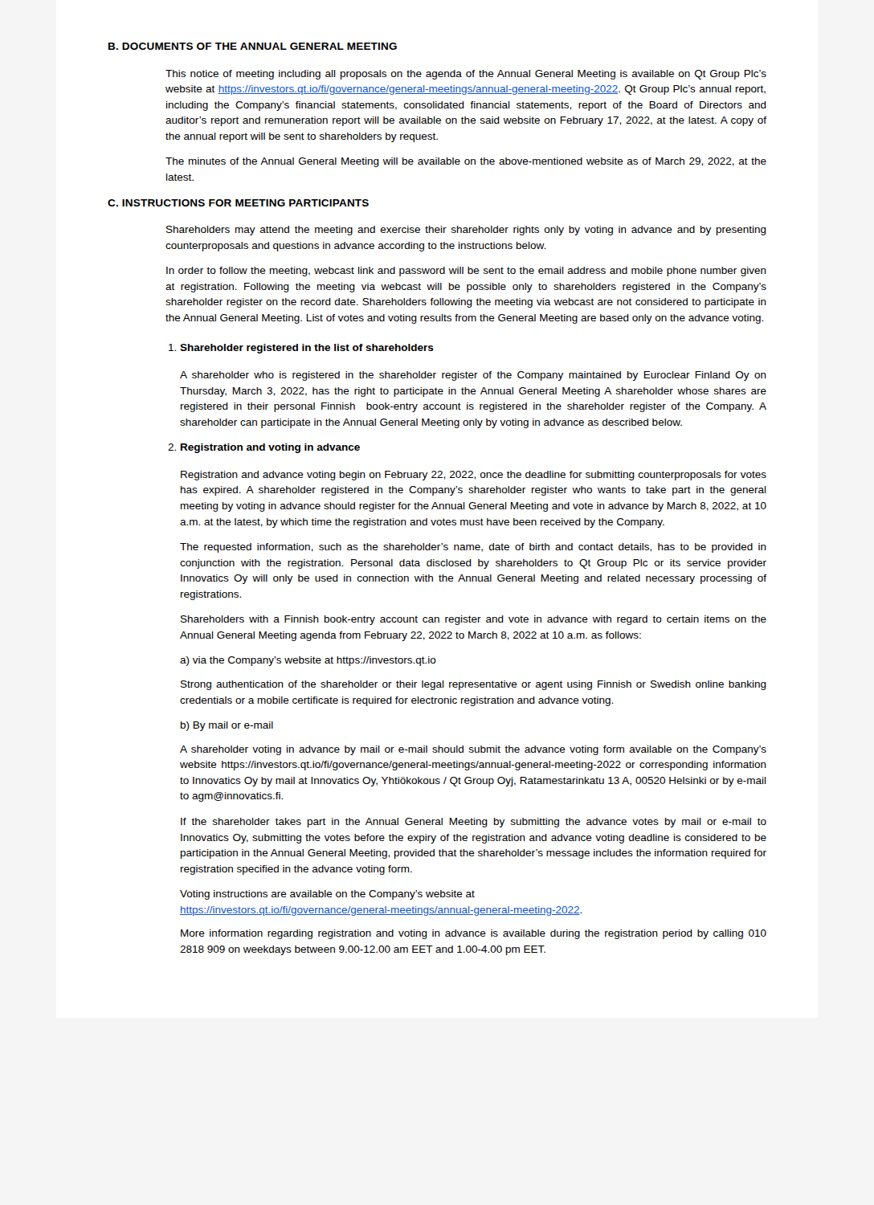B. DOCUMENTS OF THE ANNUAL GENERAL MEETING
This notice of meeting including all proposals on the agenda of the Annual General Meeting is available on Qt Group Plc’s website at https://investors.qt.io/fi/governance/general-meetings/annual-general-meeting-2022. Qt Group Plc’s annual report, including the Company’s financial statements, consolidated financial statements, report of the Board of Directors and auditor’s report and remuneration report will be available on the said website on February 17, 2022, at the latest. A copy of the annual report will be sent to shareholders by request.
The minutes of the Annual General Meeting will be available on the above-mentioned website as of March 29, 2022, at the latest.
C. INSTRUCTIONS FOR MEETING PARTICIPANTS
Shareholders may attend the meeting and exercise their shareholder rights only by voting in advance and by presenting counterproposals and questions in advance according to the instructions below.
In order to follow the meeting, webcast link and password will be sent to the email address and mobile phone number given at registration. Following the meeting via webcast will be possible only to shareholders registered in the Company’s shareholder register on the record date. Shareholders following the meeting via webcast are not considered to participate in the Annual General Meeting. List of votes and voting results from the General Meeting are based only on the advance voting.
Shareholder registered in the list of shareholders
A shareholder who is registered in the shareholder register of the Company maintained by Euroclear Finland Oy on Thursday, March 3, 2022, has the right to participate in the Annual General Meeting A shareholder whose shares are registered in their personal Finnish book-entry account is registered in the shareholder register of the Company. A shareholder can participate in the Annual General Meeting only by voting in advance as described below.
Registration and voting in advance
Registration and advance voting begin on February 22, 2022, once the deadline for submitting counterproposals for votes has expired. A shareholder registered in the Company’s shareholder register who wants to take part in the general meeting by voting in advance should register for the Annual General Meeting and vote in advance by March 8, 2022, at 10 a.m. at the latest, by which time the registration and votes must have been received by the Company.
The requested information, such as the shareholder’s name, date of birth and contact details, has to be provided in conjunction with the registration. Personal data disclosed by shareholders to Qt Group Plc or its service provider Innovatics Oy will only be used in connection with the Annual General Meeting and related necessary processing of registrations.
Shareholders with a Finnish book-entry account can register and vote in advance with regard to certain items on the Annual General Meeting agenda from February 22, 2022 to March 8, 2022 at 10 a.m. as follows:
a) via the Company’s website at https://investors.qt.io
Strong authentication of the shareholder or their legal representative or agent using Finnish or Swedish online banking credentials or a mobile certificate is required for electronic registration and advance voting.
b) By mail or e-mail
A shareholder voting in advance by mail or e-mail should submit the advance voting form available on the Company’s website https://investors.qt.io/fi/governance/general-meetings/annual-general-meeting-2022 or corresponding information to Innovatics Oy by mail at Innovatics Oy, Yhtiökokous / Qt Group Oyj, Ratamestarinkatu 13 A, 00520 Helsinki or by e-mail to agm@innovatics.fi.
If the shareholder takes part in the Annual General Meeting by submitting the advance votes by mail or e-mail to Innovatics Oy, submitting the votes before the expiry of the registration and advance voting deadline is considered to be participation in the Annual General Meeting, provided that the shareholder’s message includes the information required for registration specified in the advance voting form.
Voting instructions are available on the Company’s website at
https://investors.qt.io/fi/governance/general-meetings/annual-general-meeting-2022.
More information regarding registration and voting in advance is available during the registration period by calling 010 2818 909 on weekdays between 9.00-12.00 am EET and 1.00-4.00 pm EET.